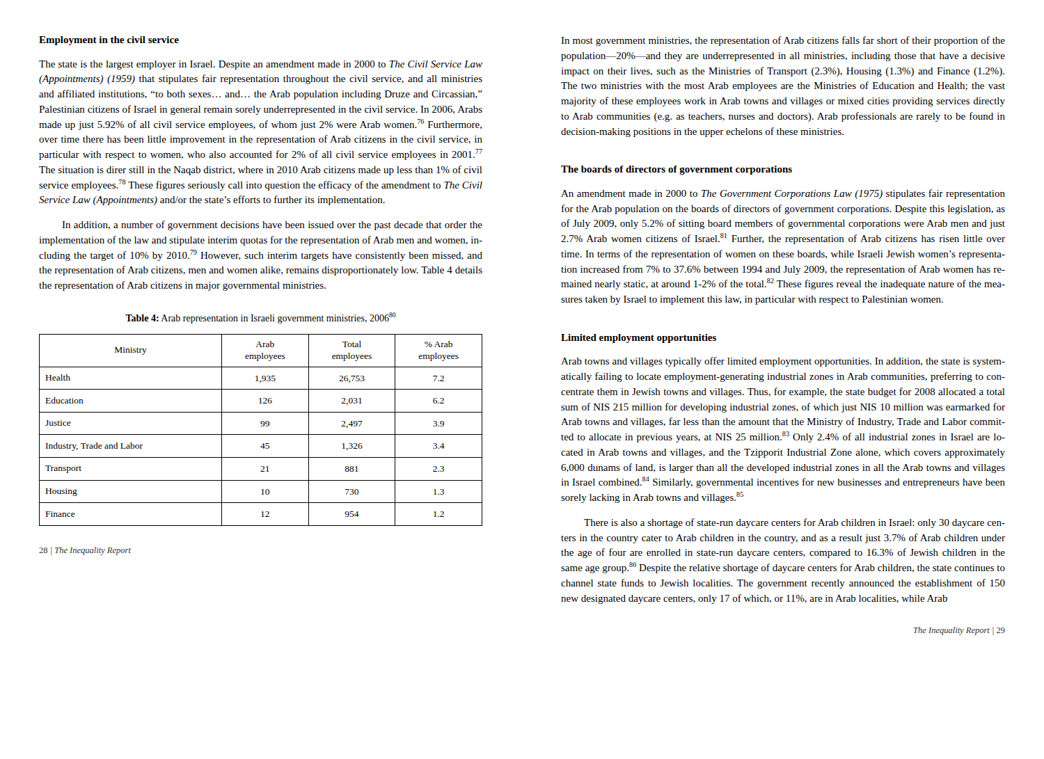Employment in the civil service
The state is the largest employer in Israel. Despite an amendment made in 2000 to The Civil Service Law (Appointments) (1959) that stipulates fair representation throughout the civil service, and all ministries and affiliated institutions, “to both sexes… and… the Arab population including Druze and Circassian,” Palestinian citizens of Israel in general remain sorely underrepresented in the civil service. In 2006, Arabs made up just 5.92% of all civil service employees, of whom just 2% were Arab women.76 Furthermore, over time there has been little improvement in the representation of Arab citizens in the civil service, in particular with respect to women, who also accounted for 2% of all civil service employees in 2001.77 The situation is direr still in the Naqab district, where in 2010 Arab citizens made up less than 1% of civil service employees.78 These figures seriously call into question the efficacy of the amendment to The Civil Service Law (Appointments) and/or the state’s efforts to further its implementation.
In addition, a number of government decisions have been issued over the past decade that order the implementation of the law and stipulate interim quotas for the representation of Arab men and women, including the target of 10% by 2010.79 However, such interim targets have consistently been missed, and the representation of Arab citizens, men and women alike, remains disproportionately low. Table 4 details the representation of Arab citizens in major governmental ministries.
Table 4: Arab representation in Israeli government ministries, 200680
| Ministry | Arab employees | Total employees | % Arab employees |
| --- | --- | --- | --- |
| Health | 1,935 | 26,753 | 7.2 |
| Education | 126 | 2,031 | 6.2 |
| Justice | 99 | 2,497 | 3.9 |
| Industry, Trade and Labor | 45 | 1,326 | 3.4 |
| Transport | 21 | 881 | 2.3 |
| Housing | 10 | 730 | 1.3 |
| Finance | 12 | 954 | 1.2 |
28 | The Inequality Report
In most government ministries, the representation of Arab citizens falls far short of their proportion of the population—20%—and they are underrepresented in all ministries, including those that have a decisive impact on their lives, such as the Ministries of Transport (2.3%), Housing (1.3%) and Finance (1.2%). The two ministries with the most Arab employees are the Ministries of Education and Health; the vast majority of these employees work in Arab towns and villages or mixed cities providing services directly to Arab communities (e.g. as teachers, nurses and doctors). Arab professionals are rarely to be found in decision-making positions in the upper echelons of these ministries.
The boards of directors of government corporations
An amendment made in 2000 to The Government Corporations Law (1975) stipulates fair representation for the Arab population on the boards of directors of government corporations. Despite this legislation, as of July 2009, only 5.2% of sitting board members of governmental corporations were Arab men and just 2.7% Arab women citizens of Israel.81 Further, the representation of Arab citizens has risen little over time. In terms of the representation of women on these boards, while Israeli Jewish women’s representation increased from 7% to 37.6% between 1994 and July 2009, the representation of Arab women has remained nearly static, at around 1-2% of the total.82 These figures reveal the inadequate nature of the measures taken by Israel to implement this law, in particular with respect to Palestinian women.
Limited employment opportunities
Arab towns and villages typically offer limited employment opportunities. In addition, the state is systematically failing to locate employment-generating industrial zones in Arab communities, preferring to concentrate them in Jewish towns and villages. Thus, for example, the state budget for 2008 allocated a total sum of NIS 215 million for developing industrial zones, of which just NIS 10 million was earmarked for Arab towns and villages, far less than the amount that the Ministry of Industry, Trade and Labor committed to allocate in previous years, at NIS 25 million.83 Only 2.4% of all industrial zones in Israel are located in Arab towns and villages, and the Tzipporit Industrial Zone alone, which covers approximately 6,000 dunams of land, is larger than all the developed industrial zones in all the Arab towns and villages in Israel combined.84 Similarly, governmental incentives for new businesses and entrepreneurs have been sorely lacking in Arab towns and villages.85
There is also a shortage of state-run daycare centers for Arab children in Israel: only 30 daycare centers in the country cater to Arab children in the country, and as a result just 3.7% of Arab children under the age of four are enrolled in state-run daycare centers, compared to 16.3% of Jewish children in the same age group.86 Despite the relative shortage of daycare centers for Arab children, the state continues to channel state funds to Jewish localities. The government recently announced the establishment of 150 new designated daycare centers, only 17 of which, or 11%, are in Arab localities, while Arab
The Inequality Report | 29